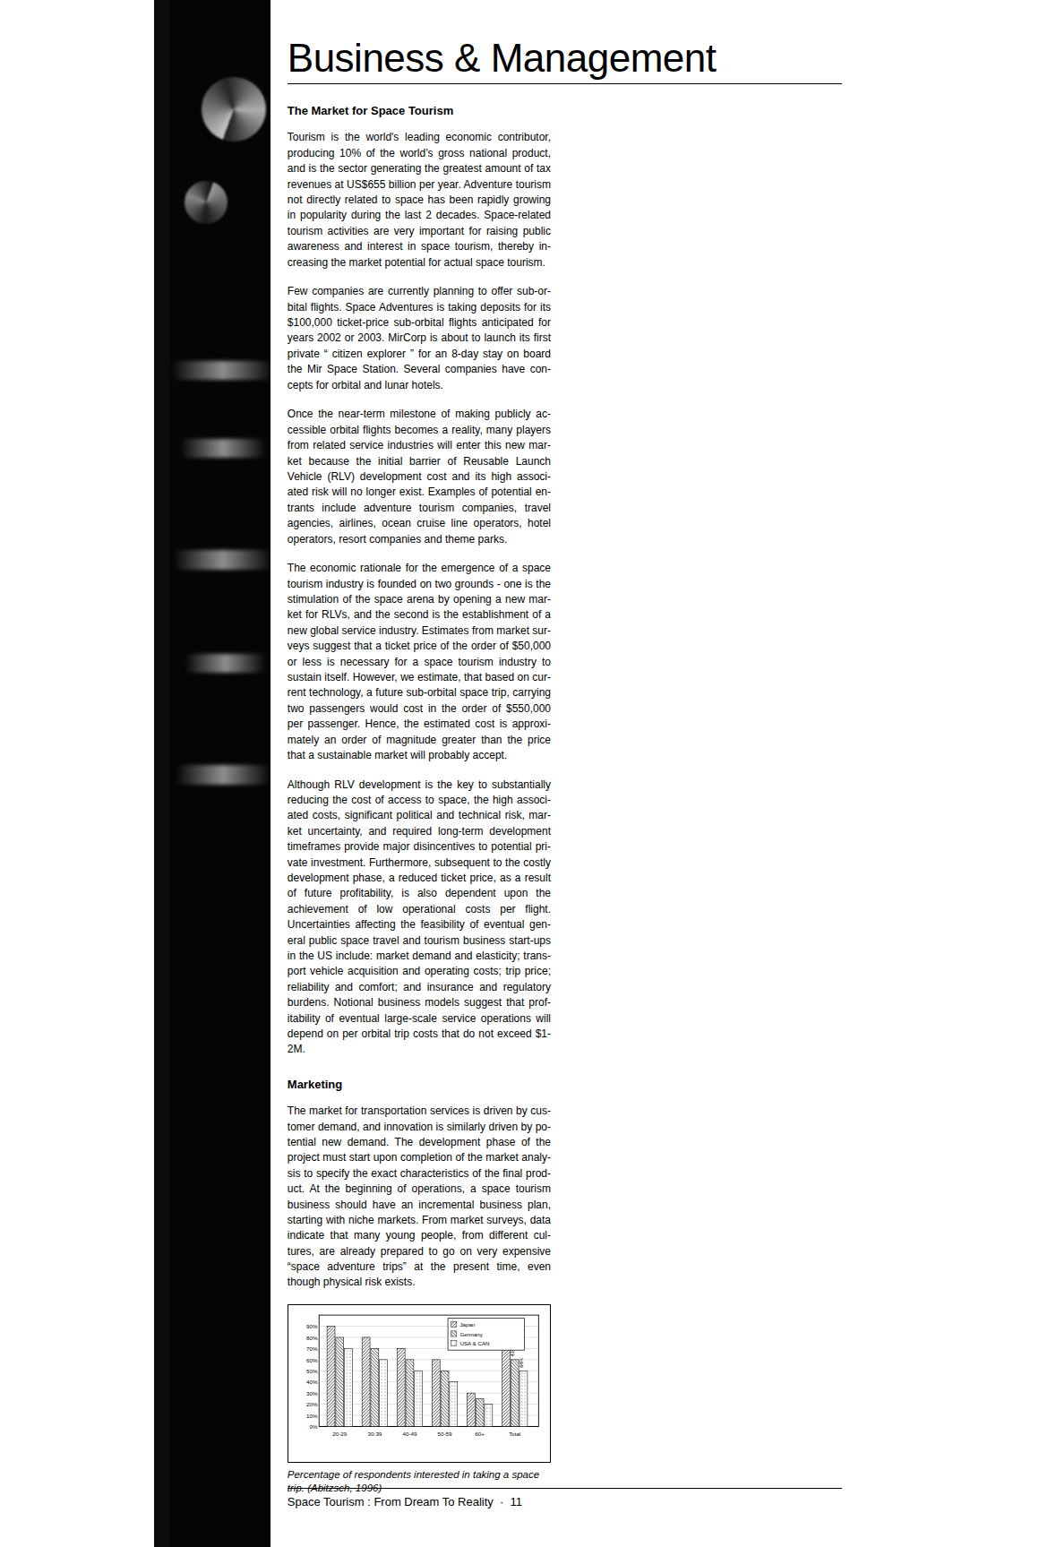Business & Management
The Market for Space Tourism
Tourism is the world's leading economic contributor, producing 10% of the world’s gross national product, and is the sector generating the greatest amount of tax revenues at US$655 billion per year. Adventure tourism not directly related to space has been rapidly growing in popularity during the last 2 decades. Space-related tourism activities are very important for raising public awareness and interest in space tourism, thereby increasing the market potential for actual space tourism.
Few companies are currently planning to offer sub-orbital flights. Space Adventures is taking deposits for its $100,000 ticket-price sub-orbital flights anticipated for years 2002 or 2003. MirCorp is about to launch its first private “ citizen explorer ” for an 8-day stay on board the Mir Space Station. Several companies have concepts for orbital and lunar hotels.
Once the near-term milestone of making publicly accessible orbital flights becomes a reality, many players from related service industries will enter this new market because the initial barrier of Reusable Launch Vehicle (RLV) development cost and its high associated risk will no longer exist. Examples of potential entrants include adventure tourism companies, travel agencies, airlines, ocean cruise line operators, hotel operators, resort companies and theme parks.
The economic rationale for the emergence of a space tourism industry is founded on two grounds - one is the stimulation of the space arena by opening a new market for RLVs, and the second is the establishment of a new global service industry. Estimates from market surveys suggest that a ticket price of the order of $50,000 or less is necessary for a space tourism industry to sustain itself. However, we estimate, that based on current technology, a future sub-orbital space trip, carrying two passengers would cost in the order of $550,000 per passenger. Hence, the estimated cost is approximately an order of magnitude greater than the price that a sustainable market will probably accept.
Although RLV development is the key to substantially reducing the cost of access to space, the high associated costs, significant political and technical risk, market uncertainty, and required long-term development timeframes provide major disincentives to potential private investment. Furthermore, subsequent to the costly development phase, a reduced ticket price, as a result of future profitability, is also dependent upon the achievement of low operational costs per flight. Uncertainties affecting the feasibility of eventual general public space travel and tourism business start-ups in the US include: market demand and elasticity; transport vehicle acquisition and operating costs; trip price; reliability and comfort; and insurance and regulatory burdens. Notional business models suggest that profitability of eventual large-scale service operations will depend on per orbital trip costs that do not exceed $1-2M.
Marketing
The market for transportation services is driven by customer demand, and innovation is similarly driven by potential new demand. The development phase of the project must start upon completion of the market analysis to specify the exact characteristics of the final product. At the beginning of operations, a space tourism business should have an incremental business plan, starting with niche markets. From market surveys, data indicate that many young people, from different cultures, are already prepared to go on very expensive “space adventure trips” at the present time, even though physical risk exists.
0% 10% 20% 30% 40% 50% 60% 70% 80% 90% 64% 43% 64% 20-29 30-39 40-49 50-59 60+ Total Japan Germany USA & CAN
Percentage of respondents interested in taking a space trip. (Abitzsch, 1996)
Space Tourism : From Dream To Reality · 11